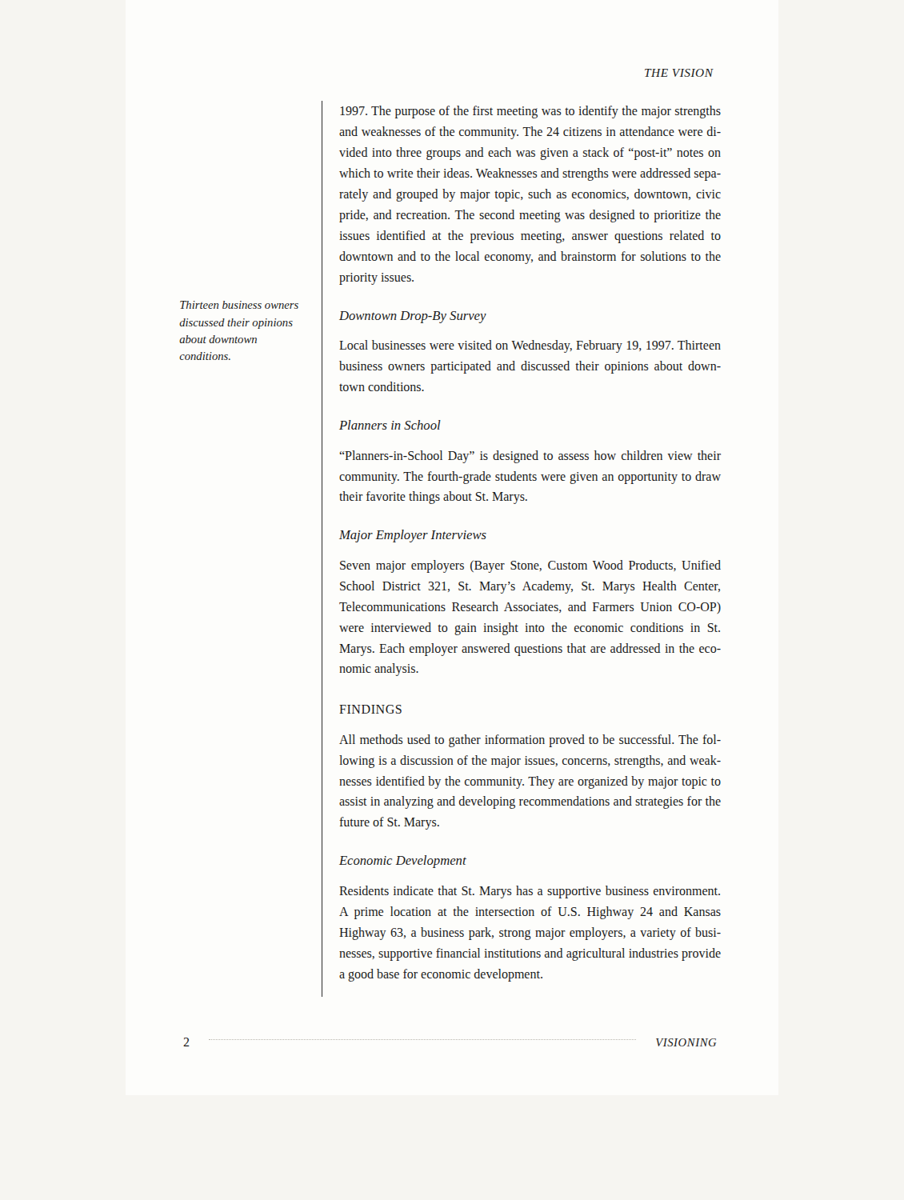THE VISION
Thirteen business owners discussed their opinions about downtown conditions.
1997. The purpose of the first meeting was to identify the major strengths and weaknesses of the community. The 24 citizens in attendance were divided into three groups and each was given a stack of “post-it” notes on which to write their ideas. Weaknesses and strengths were addressed separately and grouped by major topic, such as economics, downtown, civic pride, and recreation. The second meeting was designed to prioritize the issues identified at the previous meeting, answer questions related to downtown and to the local economy, and brainstorm for solutions to the priority issues.
Downtown Drop-By Survey
Local businesses were visited on Wednesday, February 19, 1997. Thirteen business owners participated and discussed their opinions about downtown conditions.
Planners in School
“Planners-in-School Day” is designed to assess how children view their community. The fourth-grade students were given an opportunity to draw their favorite things about St. Marys.
Major Employer Interviews
Seven major employers (Bayer Stone, Custom Wood Products, Unified School District 321, St. Mary’s Academy, St. Marys Health Center, Telecommunications Research Associates, and Farmers Union CO-OP) were interviewed to gain insight into the economic conditions in St. Marys. Each employer answered questions that are addressed in the economic analysis.
FINDINGS
All methods used to gather information proved to be successful. The following is a discussion of the major issues, concerns, strengths, and weaknesses identified by the community. They are organized by major topic to assist in analyzing and developing recommendations and strategies for the future of St. Marys.
Economic Development
Residents indicate that St. Marys has a supportive business environment. A prime location at the intersection of U.S. Highway 24 and Kansas Highway 63, a business park, strong major employers, a variety of businesses, supportive financial institutions and agricultural industries provide a good base for economic development.
2
VISIONING